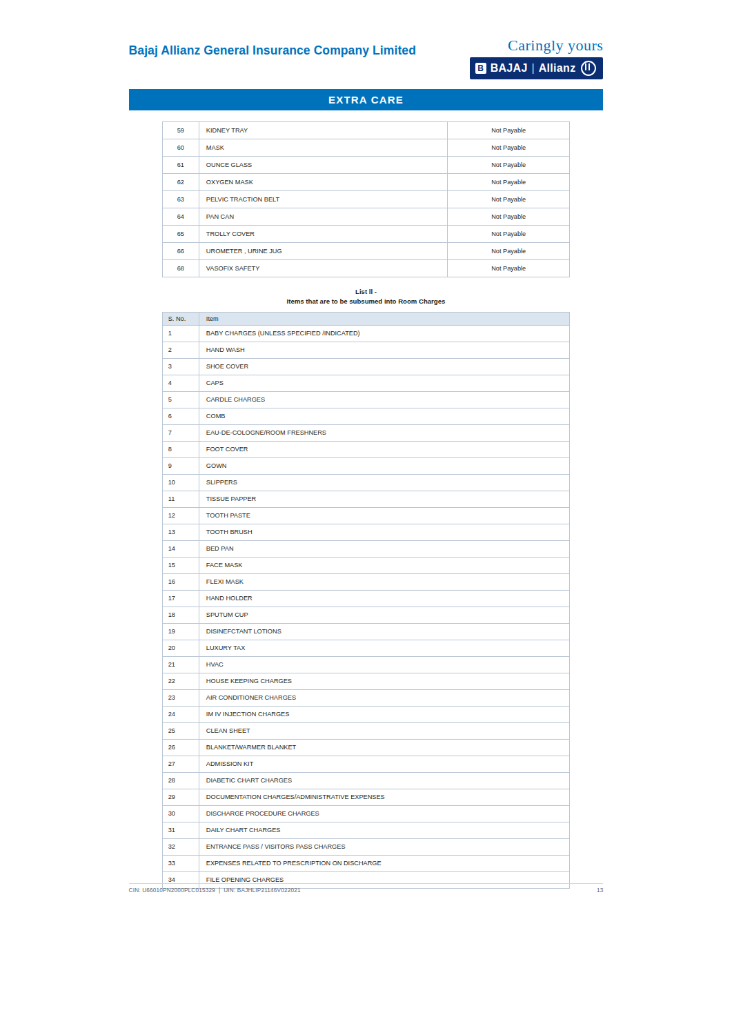Bajaj Allianz General Insurance Company Limited
Caringly yours
B BAJAJ | Allianz
EXTRA CARE
| 59 | KIDNEY TRAY | Not Payable |
| 60 | MASK | Not Payable |
| 61 | OUNCE GLASS | Not Payable |
| 62 | OXYGEN MASK | Not Payable |
| 63 | PELVIC TRACTION BELT | Not Payable |
| 64 | PAN CAN | Not Payable |
| 65 | TROLLY COVER | Not Payable |
| 66 | UROMETER , URINE JUG | Not Payable |
| 68 | VASOFIX SAFETY | Not Payable |
List ll -
Items that are to be subsumed into Room Charges
| S. No. | Item |
| --- | --- |
| 1 | BABY CHARGES (UNLESS SPECIFIED /INDICATED) |
| 2 | HAND WASH |
| 3 | SHOE COVER |
| 4 | CAPS |
| 5 | CARDLE CHARGES |
| 6 | COMB |
| 7 | EAU-DE-COLOGNE/ROOM FRESHNERS |
| 8 | FOOT COVER |
| 9 | GOWN |
| 10 | SLIPPERS |
| 11 | TISSUE PAPPER |
| 12 | TOOTH PASTE |
| 13 | TOOTH BRUSH |
| 14 | BED PAN |
| 15 | FACE MASK |
| 16 | FLEXI MASK |
| 17 | HAND HOLDER |
| 18 | SPUTUM CUP |
| 19 | DISINEFCTANT LOTIONS |
| 20 | LUXURY TAX |
| 21 | HVAC |
| 22 | HOUSE KEEPING CHARGES |
| 23 | AIR CONDITIONER CHARGES |
| 24 | IM IV INJECTION CHARGES |
| 25 | CLEAN SHEET |
| 26 | BLANKET/WARMER BLANKET |
| 27 | ADMISSION KIT |
| 28 | DIABETIC CHART CHARGES |
| 29 | DOCUMENTATION CHARGES/ADMINISTRATIVE EXPENSES |
| 30 | DISCHARGE PROCEDURE CHARGES |
| 31 | DAILY CHART CHARGES |
| 32 | ENTRANCE PASS / VISITORS PASS CHARGES |
| 33 | EXPENSES RELATED TO PRESCRIPTION ON DISCHARGE |
| 34 | FILE OPENING CHARGES |
CIN: U66010PN2000PLC015329 | UIN: BAJHLIP21146V022021 13